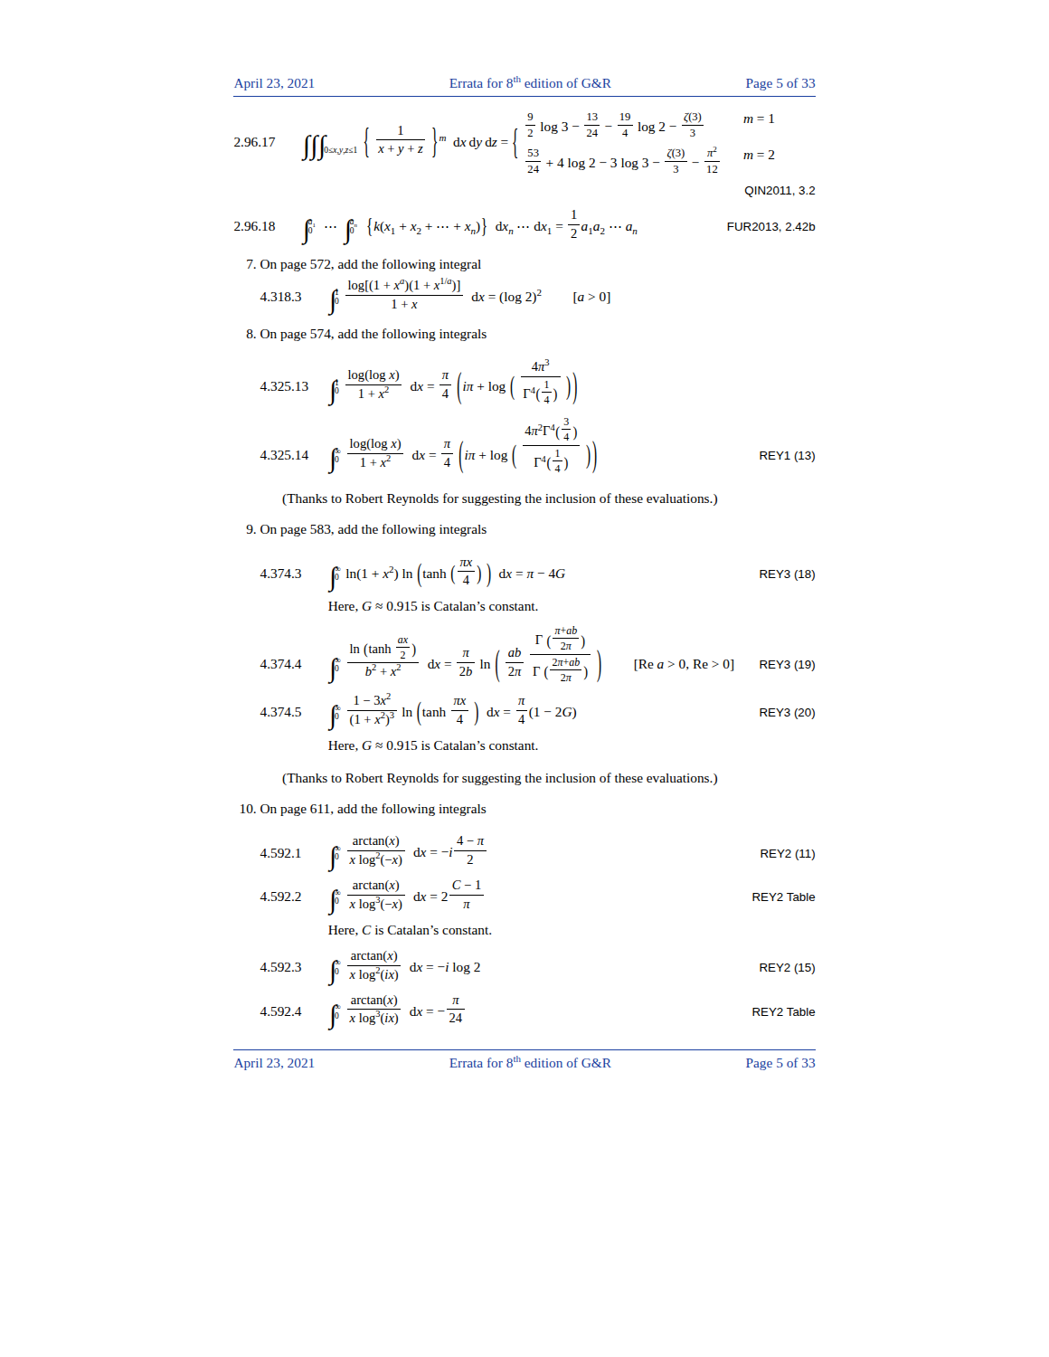April 23, 2021
Errata for 8th edition of G&R
Page 5 of 33
2.96.17
∫∫∫0≤x,y,z≤1 { 1 x + y + z }m dx dy dz = { 92 log 3 − 1324 − 194 log 2 − ζ(3) 3 m = 1 5324 + 4 log 2 − 3 log 3 − ζ(3) 3 − π212 m = 2
QIN2011, 3.2
2.96.18
∫a10 ⋯ ∫an 0 {k(x1 + x2 + ⋯ + xn)} dxn ⋯ dx1 = 12 a1a2 ⋯ an
FUR2013, 2.42b
On page 572, add the following integral
4.318.3
∫10 log[(1 + xa)(1 + x1/a)] 1 + x dx = (log 2)2   [a > 0]
On page 574, add the following integrals
4.325.13
∫10 log(log x) 1 + x2 dx = π 4 (iπ + log ( 4π3 Γ4(14) ))
4.325.14
∫∞0 log(log x) 1 + x2 dx = π 4 (iπ + log ( 4π2Γ4(34) Γ4(14) ))
REY1 (13)
(Thanks to Robert Reynolds for suggesting the inclusion of these evaluations.)
On page 583, add the following integrals
4.374.3
∫∞0 ln(1 + x2) ln (tanh (πx 4) ) dx = π − 4G
REY3 (18)
Here, G ≈ 0.915 is Catalan’s constant.
4.374.4
∫∞0 ln (tanh ax 2) b2 + x2 dx = π 2b ln ( ab 2π Γ (π+ab 2π) Γ (2π+ab 2π) )   [Re a > 0, Re > 0]
REY3 (19)
4.374.5
∫∞0 1 − 3x2(1 + x2)3 ln (tanh πx 4 ) dx = π 4(1 − 2G)
REY3 (20)
Here, G ≈ 0.915 is Catalan’s constant.
(Thanks to Robert Reynolds for suggesting the inclusion of these evaluations.)
On page 611, add the following integrals
4.592.1
∫∞0 arctan(x) x log2(−x) dx = −i 4 − π 2
REY2 (11)
4.592.2
∫∞0 arctan(x) x log3(−x) dx = 2C − 1 π
REY2 Table
Here, C is Catalan’s constant.
4.592.3
∫∞0 arctan(x) x log2(ix) dx = −i log 2
REY2 (15)
4.592.4
∫∞0 arctan(x) x log3(ix) dx = −π 24
REY2 Table
April 23, 2021
Errata for 8th edition of G&R
Page 5 of 33